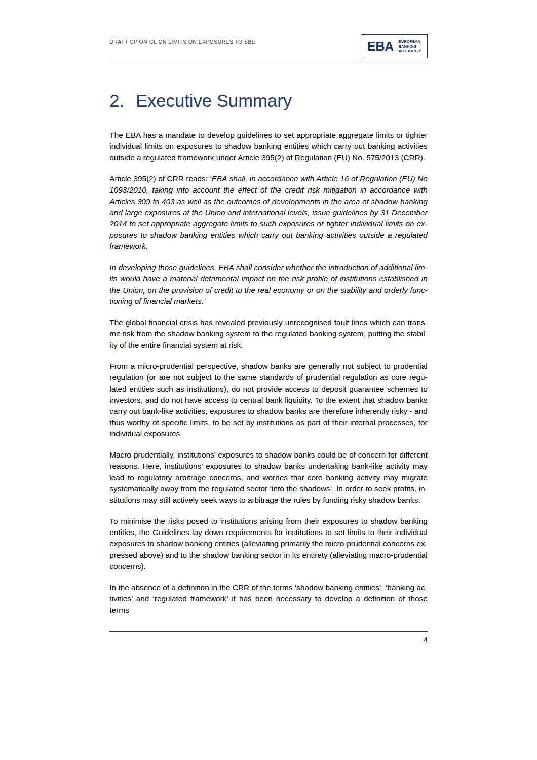Draft CP on GL on Limits on Exposures to SBE
EBA
European
Banking
Authority
2. Executive Summary
The EBA has a mandate to develop guidelines to set appropriate aggregate limits or tighter individual limits on exposures to shadow banking entities which carry out banking activities outside a regulated framework under Article 395(2) of Regulation (EU) No. 575/2013 (CRR).
Article 395(2) of CRR reads: ‘EBA shall, in accordance with Article 16 of Regulation (EU) No 1093/2010, taking into account the effect of the credit risk mitigation in accordance with Articles 399 to 403 as well as the outcomes of developments in the area of shadow banking and large exposures at the Union and international levels, issue guidelines by 31 December 2014 to set appropriate aggregate limits to such exposures or tighter individual limits on exposures to shadow banking entities which carry out banking activities outside a regulated framework.
In developing those guidelines, EBA shall consider whether the introduction of additional limits would have a material detrimental impact on the risk profile of institutions established in the Union, on the provision of credit to the real economy or on the stability and orderly functioning of financial markets.’
The global financial crisis has revealed previously unrecognised fault lines which can transmit risk from the shadow banking system to the regulated banking system, putting the stability of the entire financial system at risk.
From a micro-prudential perspective, shadow banks are generally not subject to prudential regulation (or are not subject to the same standards of prudential regulation as core regulated entities such as institutions), do not provide access to deposit guarantee schemes to investors, and do not have access to central bank liquidity. To the extent that shadow banks carry out bank-like activities, exposures to shadow banks are therefore inherently risky - and thus worthy of specific limits, to be set by institutions as part of their internal processes, for individual exposures.
Macro-prudentially, institutions’ exposures to shadow banks could be of concern for different reasons. Here, institutions’ exposures to shadow banks undertaking bank-like activity may lead to regulatory arbitrage concerns, and worries that core banking activity may migrate systematically away from the regulated sector ‘into the shadows’. In order to seek profits, institutions may still actively seek ways to arbitrage the rules by funding risky shadow banks.
To minimise the risks posed to institutions arising from their exposures to shadow banking entities, the Guidelines lay down requirements for institutions to set limits to their individual exposures to shadow banking entities (alleviating primarily the micro-prudential concerns expressed above) and to the shadow banking sector in its entirety (alleviating macro-prudential concerns).
In the absence of a definition in the CRR of the terms ‘shadow banking entities’, ‘banking activities’ and ‘regulated framework’ it has been necessary to develop a definition of those terms
4